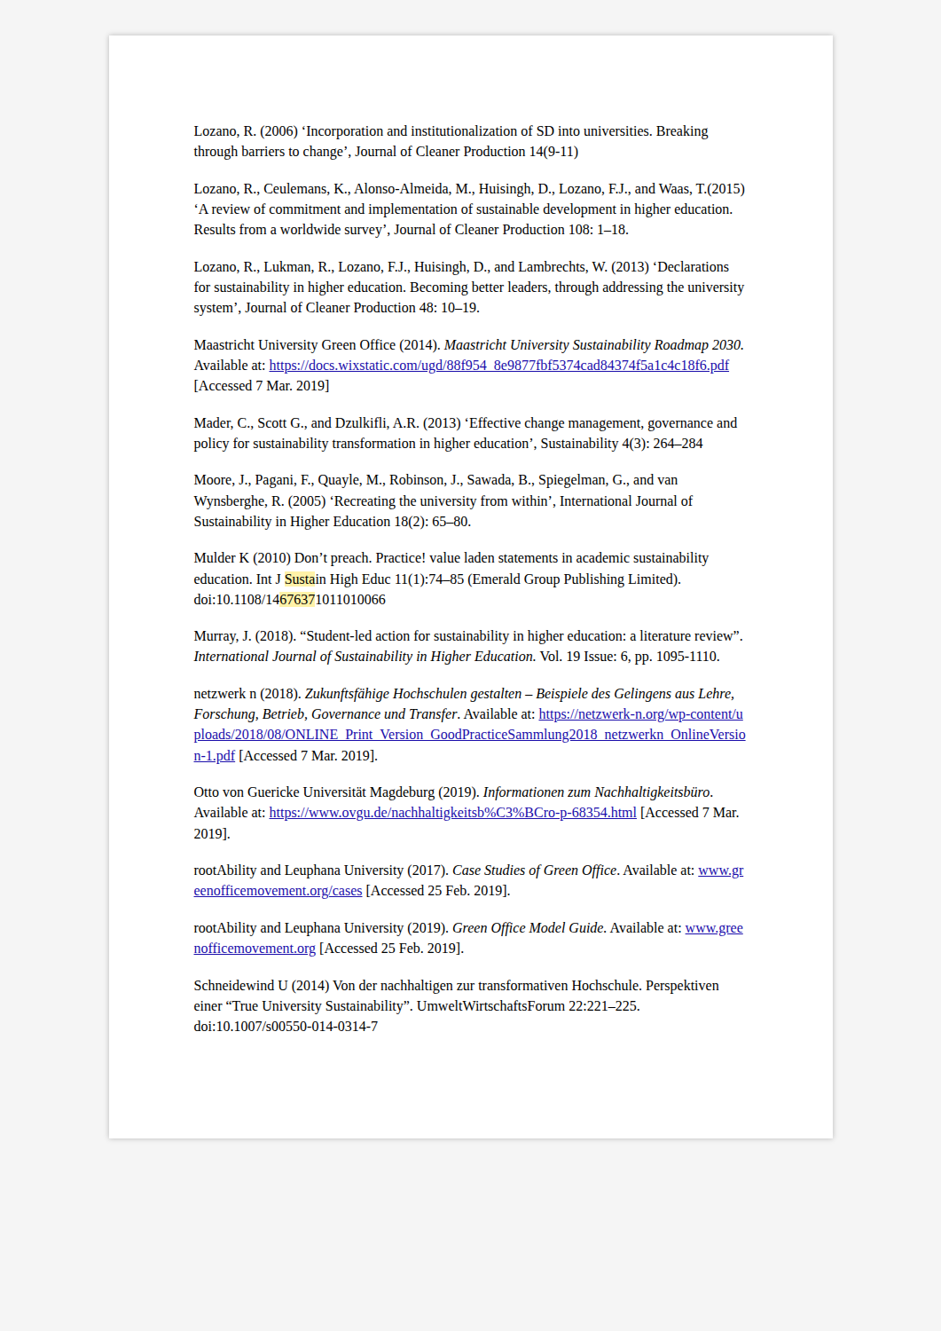Lozano, R. (2006) ‘Incorporation and institutionalization of SD into universities. Breaking through barriers to change’, Journal of Cleaner Production 14(9-11)
Lozano, R., Ceulemans, K., Alonso-Almeida, M., Huisingh, D., Lozano, F.J., and Waas, T.(2015) ‘A review of commitment and implementation of sustainable development in higher education. Results from a worldwide survey’, Journal of Cleaner Production 108: 1–18.
Lozano, R., Lukman, R., Lozano, F.J., Huisingh, D., and Lambrechts, W. (2013) ‘Declarations for sustainability in higher education. Becoming better leaders, through addressing the university system’, Journal of Cleaner Production 48: 10–19.
Maastricht University Green Office (2014). Maastricht University Sustainability Roadmap 2030. Available at: https://docs.wixstatic.com/ugd/88f954_8e9877fbf5374cad84374f5a1c4c18f6.pdf [Accessed 7 Mar. 2019]
Mader, C., Scott G., and Dzulkifli, A.R. (2013) ‘Effective change management, governance and policy for sustainability transformation in higher education’, Sustainability 4(3): 264–284
Moore, J., Pagani, F., Quayle, M., Robinson, J., Sawada, B., Spiegelman, G., and van Wynsberghe, R. (2005) ‘Recreating the university from within’, International Journal of Sustainability in Higher Education 18(2): 65–80.
Mulder K (2010) Don’t preach. Practice! value laden statements in academic sustainability education. Int J Sustain High Educ 11(1):74–85 (Emerald Group Publishing Limited). doi:10.1108/14676371011010066
Murray, J. (2018). “Student-led action for sustainability in higher education: a literature review”. International Journal of Sustainability in Higher Education. Vol. 19 Issue: 6, pp. 1095-1110.
netzwerk n (2018). Zukunftsfähige Hochschulen gestalten – Beispiele des Gelingens aus Lehre, Forschung, Betrieb, Governance und Transfer. Available at: https://netzwerk-n.org/wp-content/uploads/2018/08/ONLINE_Print_Version_GoodPracticeSammlung2018_netzwerkn_OnlineVersion-1.pdf [Accessed 7 Mar. 2019].
Otto von Guericke Universität Magdeburg (2019). Informationen zum Nachhaltigkeitsbüro. Available at: https://www.ovgu.de/nachhaltigkeitsb%C3%BCro-p-68354.html [Accessed 7 Mar. 2019].
rootAbility and Leuphana University (2017). Case Studies of Green Office. Available at: www.greenofficemovement.org/cases [Accessed 25 Feb. 2019].
rootAbility and Leuphana University (2019). Green Office Model Guide. Available at: www.greenofficemovement.org [Accessed 25 Feb. 2019].
Schneidewind U (2014) Von der nachhaltigen zur transformativen Hochschule. Perspektiven einer “True University Sustainability”. UmweltWirtschaftsForum 22:221–225. doi:10.1007/s00550-014-0314-7